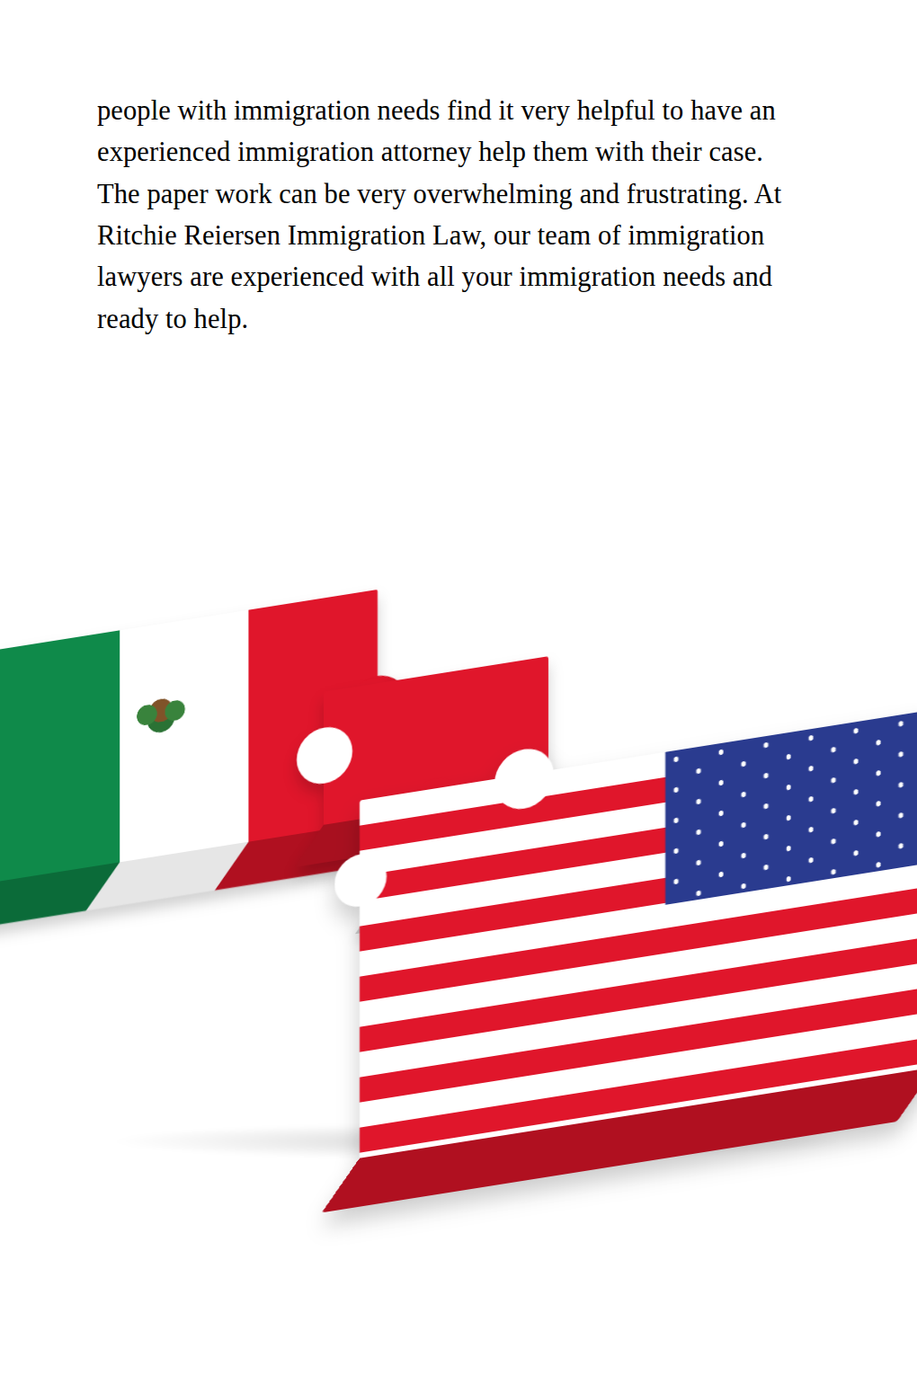people with immigration needs find it very helpful to have an experienced immigration attorney help them with their case. The paper work can be very overwhelming and frustrating. At Ritchie Reiersen Immigration Law, our team of immigration lawyers are experienced with all your immigration needs and ready to help.